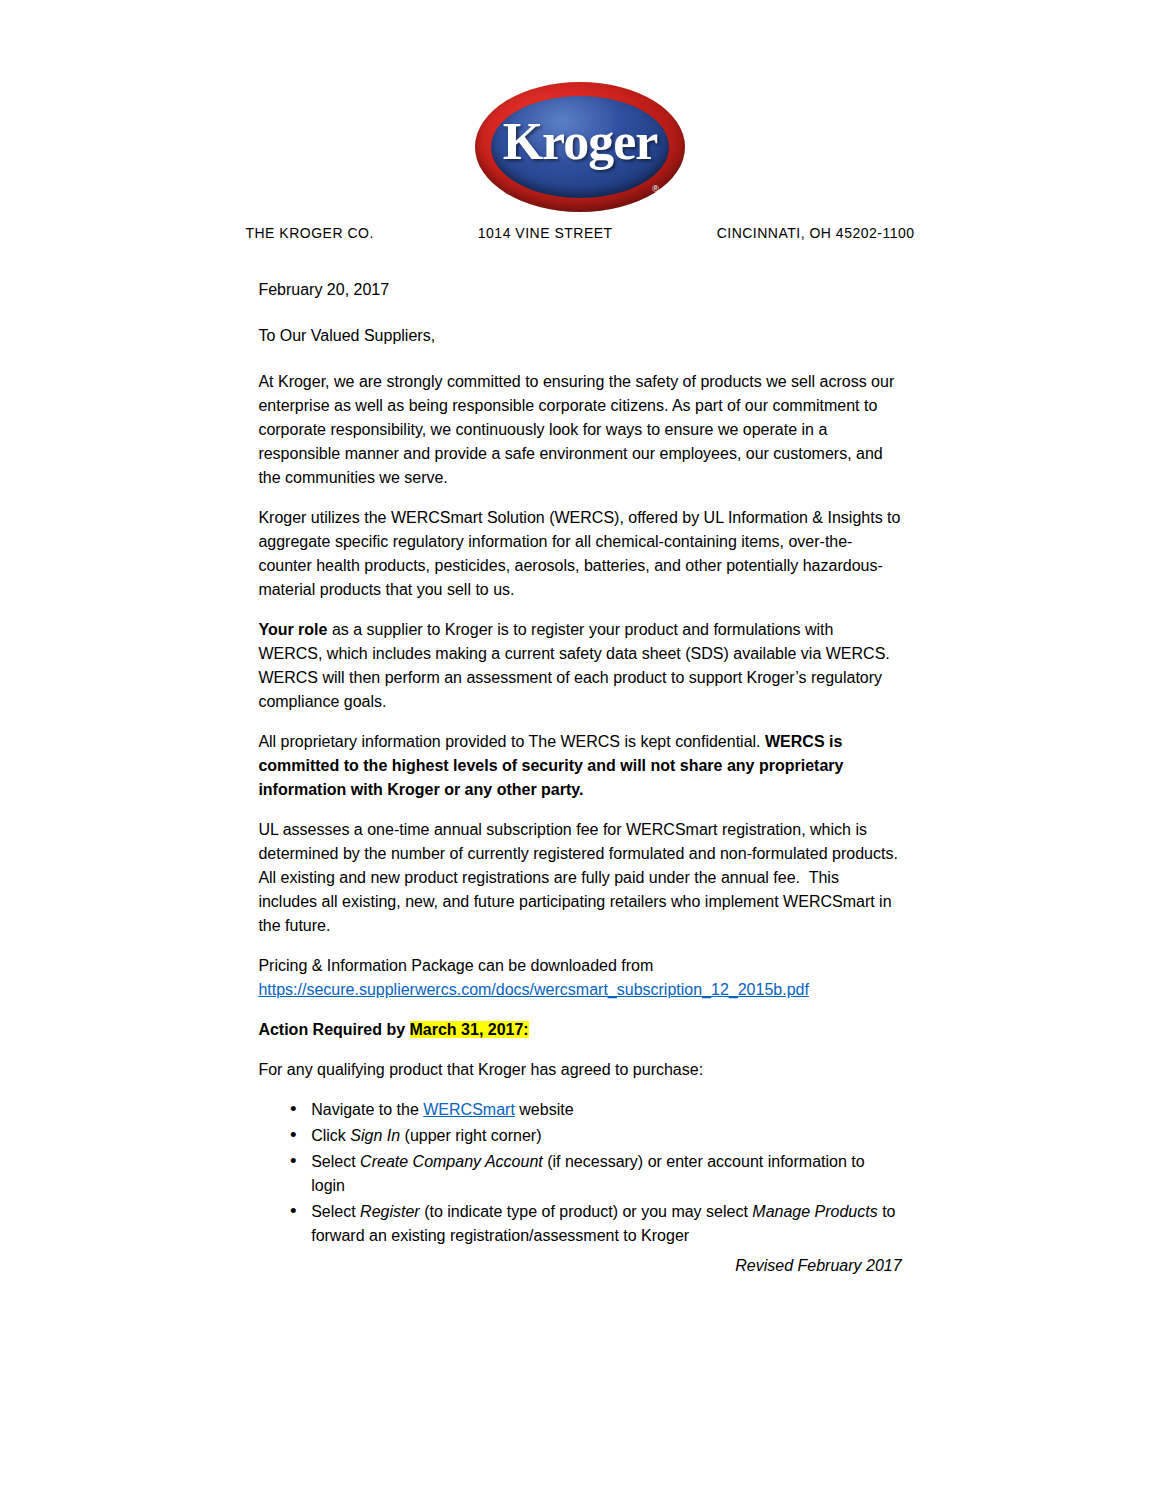Kroger
®
THE KROGER CO. 1014 VINE STREET CINCINNATI, OH 45202-1100
February 20, 2017
To Our Valued Suppliers,
At Kroger, we are strongly committed to ensuring the safety of products we sell across our enterprise as well as being responsible corporate citizens. As part of our commitment to corporate responsibility, we continuously look for ways to ensure we operate in a responsible manner and provide a safe environment our employees, our customers, and the communities we serve.
Kroger utilizes the WERCSmart Solution (WERCS), offered by UL Information & Insights to aggregate specific regulatory information for all chemical-containing items, over-the-counter health products, pesticides, aerosols, batteries, and other potentially hazardous-material products that you sell to us.
Your role as a supplier to Kroger is to register your product and formulations with WERCS, which includes making a current safety data sheet (SDS) available via WERCS. WERCS will then perform an assessment of each product to support Kroger’s regulatory compliance goals.
All proprietary information provided to The WERCS is kept confidential. WERCS is committed to the highest levels of security and will not share any proprietary information with Kroger or any other party.
UL assesses a one-time annual subscription fee for WERCSmart registration, which is determined by the number of currently registered formulated and non-formulated products. All existing and new product registrations are fully paid under the annual fee. This includes all existing, new, and future participating retailers who implement WERCSmart in the future.
Pricing & Information Package can be downloaded from
https://secure.supplierwercs.com/docs/wercsmart_subscription_12_2015b.pdf
Action Required by March 31, 2017:
For any qualifying product that Kroger has agreed to purchase:
Navigate to the WERCSmart website
Click Sign In (upper right corner)
Select Create Company Account (if necessary) or enter account information to login
Select Register (to indicate type of product) or you may select Manage Products to forward an existing registration/assessment to Kroger
Revised February 2017